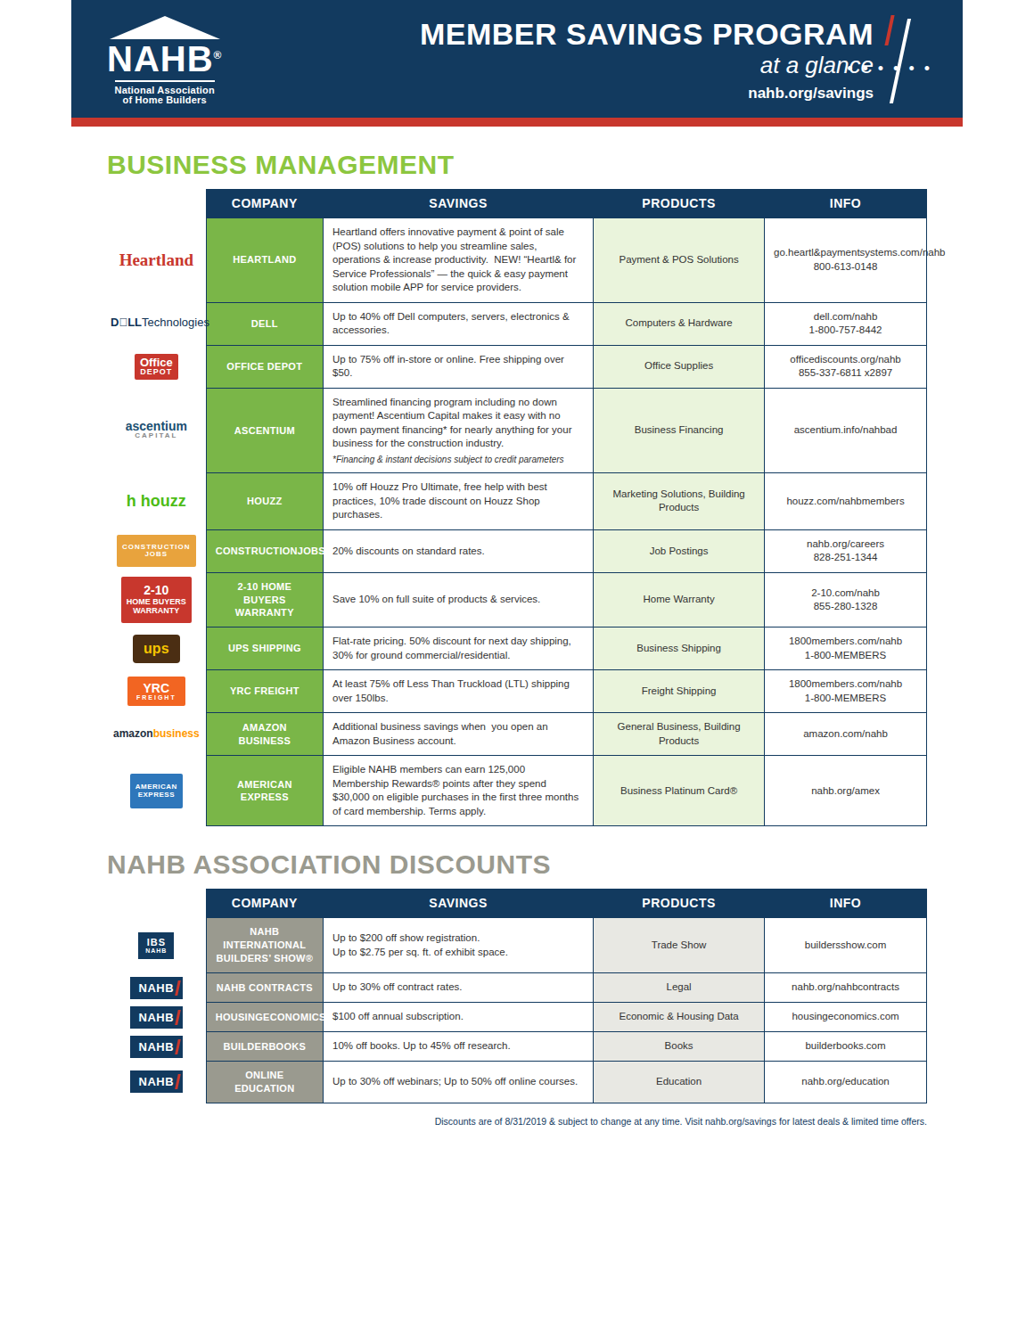NAHB®
National Association
of Home Builders
MEMBER SAVINGS PROGRAM
at a glance
nahb.org/savings
• • • • • •
BUSINESS MANAGEMENT
| | COMPANY | SAVINGS | PRODUCTS | INFO |
| --- | --- | --- | --- | --- |
| Heartland | HEARTLAND | Heartland offers innovative payment & point of sale (POS) solutions to help you streamline sales, operations & increase productivity. NEW! “Heartl& for Service Professionals” — the quick & easy payment solution mobile APP for service providers. | Payment & POS Solutions | go.heartl&paymentsystems.com/nahb 800-613-0148 |
| D⃞LL Technologies | DELL | Up to 40% off Dell computers, servers, electronics & accessories. | Computers & Hardware | dell.com/nahb 1-800-757-8442 |
| Office DEPOT | OFFICE DEPOT | Up to 75% off in-store or online. Free shipping over $50. | Office Supplies | officediscounts.org/nahb 855-337-6811 x2897 |
| ascentium CAPITAL | ASCENTIUM | Streamlined financing program including no down payment! Ascentium Capital makes it easy with no down payment financing* for nearly anything for your business for the construction industry. *Financing & instant decisions subject to credit parameters | Business Financing | ascentium.info/nahbad |
| h houzz | HOUZZ | 10% off Houzz Pro Ultimate, free help with best practices, 10% trade discount on Houzz Shop purchases. | Marketing Solutions, Building Products | houzz.com/nahbmembers |
| CONSTRUCTION JOBS | CONSTRUCTIONJOBS.COM | 20% discounts on standard rates. | Job Postings | nahb.org/careers 828-251-1344 |
| 2-10 HOME BUYERS WARRANTY | 2-10 HOME BUYERS WARRANTY | Save 10% on full suite of products & services. | Home Warranty | 2-10.com/nahb 855-280-1328 |
| ups | UPS SHIPPING | Flat-rate pricing. 50% discount for next day shipping, 30% for ground commercial/residential. | Business Shipping | 1800members.com/nahb 1-800-MEMBERS |
| YRC FREIGHT | YRC FREIGHT | At least 75% off Less Than Truckload (LTL) shipping over 150lbs. | Freight Shipping | 1800members.com/nahb 1-800-MEMBERS |
| amazon business | AMAZON BUSINESS | Additional business savings when you open an Amazon Business account. | General Business, Building Products | amazon.com/nahb |
| AMERICAN EXPRESS | AMERICAN EXPRESS | Eligible NAHB members can earn 125,000 Membership Rewards® points after they spend $30,000 on eligible purchases in the first three months of card membership. Terms apply. | Business Platinum Card® | nahb.org/amex |
NAHB ASSOCIATION DISCOUNTS
| | COMPANY | SAVINGS | PRODUCTS | INFO |
| --- | --- | --- | --- | --- |
| IBS NAHB | NAHB INTERNATIONAL BUILDERS’ SHOW® | Up to $200 off show registration. Up to $2.75 per sq. ft. of exhibit space. | Trade Show | buildersshow.com |
| NAHB | NAHB CONTRACTS | Up to 30% off contract rates. | Legal | nahb.org/nahbcontracts |
| NAHB | HOUSINGECONOMICS | $100 off annual subscription. | Economic & Housing Data | housingeconomics.com |
| NAHB | BUILDERBOOKS | 10% off books. Up to 45% off research. | Books | builderbooks.com |
| NAHB | ONLINE EDUCATION | Up to 30% off webinars; Up to 50% off online courses. | Education | nahb.org/education |
Discounts are of 8/31/2019 & subject to change at any time. Visit nahb.org/savings for latest deals & limited time offers.